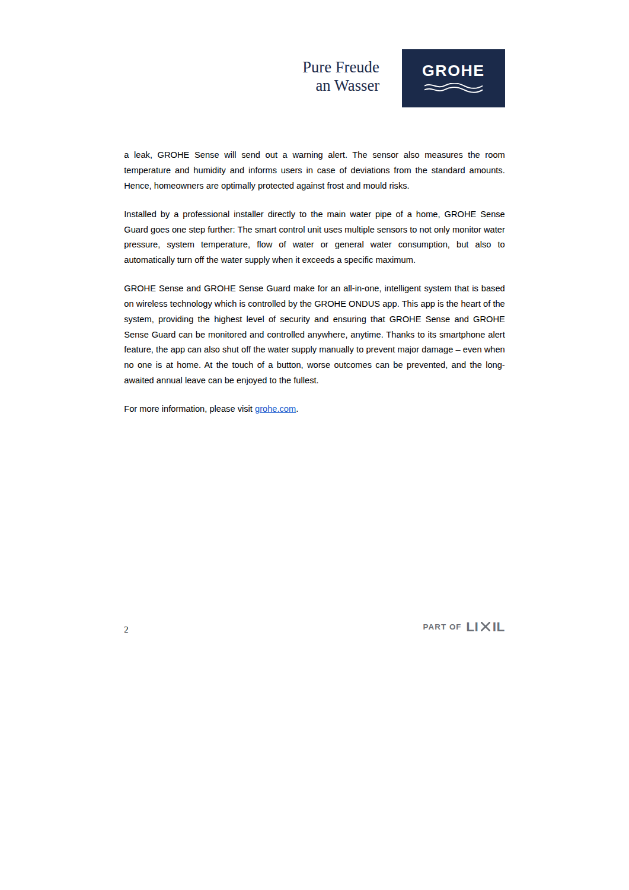Pure Freude an Wasser
GROHE
a leak, GROHE Sense will send out a warning alert. The sensor also measures the room temperature and humidity and informs users in case of deviations from the standard amounts. Hence, homeowners are optimally protected against frost and mould risks.
Installed by a professional installer directly to the main water pipe of a home, GROHE Sense Guard goes one step further: The smart control unit uses multiple sensors to not only monitor water pressure, system temperature, flow of water or general water consumption, but also to automatically turn off the water supply when it exceeds a specific maximum.
GROHE Sense and GROHE Sense Guard make for an all-in-one, intelligent system that is based on wireless technology which is controlled by the GROHE ONDUS app. This app is the heart of the system, providing the highest level of security and ensuring that GROHE Sense and GROHE Sense Guard can be monitored and controlled anywhere, anytime. Thanks to its smartphone alert feature, the app can also shut off the water supply manually to prevent major damage – even when no one is at home. At the touch of a button, worse outcomes can be prevented, and the long-awaited annual leave can be enjoyed to the fullest.
For more information, please visit grohe.com.
2
PART OF LI IL